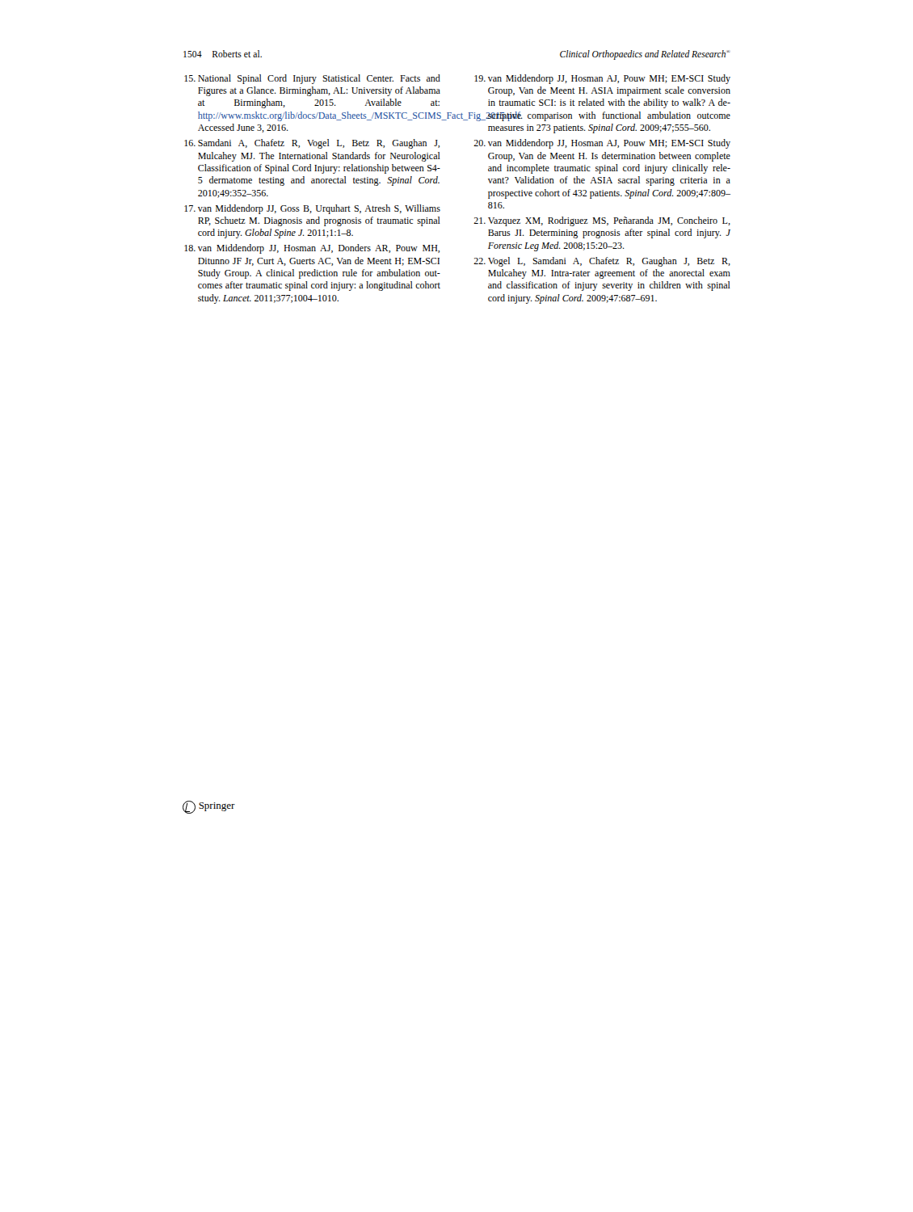1504 Roberts et al.
Clinical Orthopaedics and Related Research®
National Spinal Cord Injury Statistical Center. Facts and Figures at a Glance. Birmingham, AL: University of Alabama at Birmingham, 2015. Available at: http://www.msktc.org/lib/docs/Data_Sheets_/MSKTC_SCIMS_Fact_Fig_2015.pdf. Accessed June 3, 2016.
Samdani A, Chafetz R, Vogel L, Betz R, Gaughan J, Mulcahey MJ. The International Standards for Neurological Classification of Spinal Cord Injury: relationship between S4-5 dermatome testing and anorectal testing. Spinal Cord. 2010;49:352–356.
van Middendorp JJ, Goss B, Urquhart S, Atresh S, Williams RP, Schuetz M. Diagnosis and prognosis of traumatic spinal cord injury. Global Spine J. 2011;1:1–8.
van Middendorp JJ, Hosman AJ, Donders AR, Pouw MH, Ditunno JF Jr, Curt A, Guerts AC, Van de Meent H; EM-SCI Study Group. A clinical prediction rule for ambulation outcomes after traumatic spinal cord injury: a longitudinal cohort study. Lancet. 2011;377;1004–1010.
van Middendorp JJ, Hosman AJ, Pouw MH; EM-SCI Study Group, Van de Meent H. ASIA impairment scale conversion in traumatic SCI: is it related with the ability to walk? A descriptive comparison with functional ambulation outcome measures in 273 patients. Spinal Cord. 2009;47;555–560.
van Middendorp JJ, Hosman AJ, Pouw MH; EM-SCI Study Group, Van de Meent H. Is determination between complete and incomplete traumatic spinal cord injury clinically relevant? Validation of the ASIA sacral sparing criteria in a prospective cohort of 432 patients. Spinal Cord. 2009;47:809–816.
Vazquez XM, Rodriguez MS, Peñaranda JM, Concheiro L, Barus JI. Determining prognosis after spinal cord injury. J Forensic Leg Med. 2008;15:20–23.
Vogel L, Samdani A, Chafetz R, Gaughan J, Betz R, Mulcahey MJ. Intra-rater agreement of the anorectal exam and classification of injury severity in children with spinal cord injury. Spinal Cord. 2009;47:687–691.
Springer